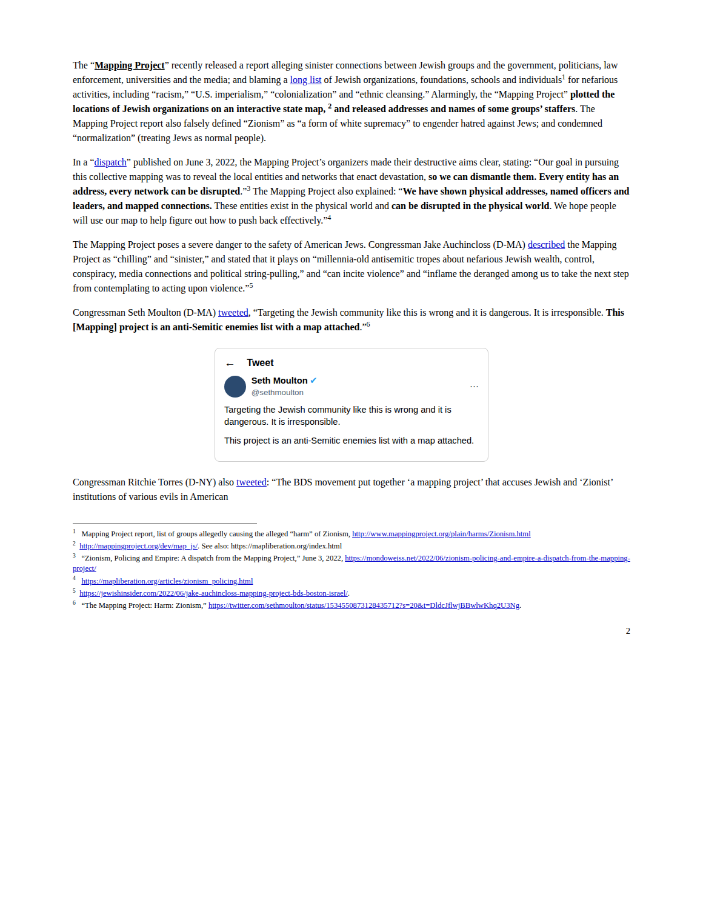The “Mapping Project” recently released a report alleging sinister connections between Jewish groups and the government, politicians, law enforcement, universities and the media; and blaming a long list of Jewish organizations, foundations, schools and individuals1 for nefarious activities, including “racism,” “U.S. imperialism,” “colonialization” and “ethnic cleansing.” Alarmingly, the “Mapping Project” plotted the locations of Jewish organizations on an interactive state map, 2 and released addresses and names of some groups’ staffers. The Mapping Project report also falsely defined “Zionism” as “a form of white supremacy” to engender hatred against Jews; and condemned “normalization” (treating Jews as normal people).
In a “dispatch” published on June 3, 2022, the Mapping Project’s organizers made their destructive aims clear, stating: “Our goal in pursuing this collective mapping was to reveal the local entities and networks that enact devastation, so we can dismantle them. Every entity has an address, every network can be disrupted.”3 The Mapping Project also explained: “We have shown physical addresses, named officers and leaders, and mapped connections. These entities exist in the physical world and can be disrupted in the physical world. We hope people will use our map to help figure out how to push back effectively.”4
The Mapping Project poses a severe danger to the safety of American Jews. Congressman Jake Auchincloss (D-MA) described the Mapping Project as “chilling” and “sinister,” and stated that it plays on “millennia-old antisemitic tropes about nefarious Jewish wealth, control, conspiracy, media connections and political string-pulling,” and “can incite violence” and “inflame the deranged among us to take the next step from contemplating to acting upon violence.”5
Congressman Seth Moulton (D-MA) tweeted, “Targeting the Jewish community like this is wrong and it is dangerous. It is irresponsible. This [Mapping] project is an anti-Semitic enemies list with a map attached.”6
← Tweet
Seth Moulton✔
@sethmoulton ⋯
Targeting the Jewish community like this is wrong and it is dangerous. It is irresponsible.
This project is an anti-Semitic enemies list with a map attached.
Congressman Ritchie Torres (D-NY) also tweeted: “The BDS movement put together ‘a mapping project’ that accuses Jewish and ‘Zionist’ institutions of various evils in American
1 Mapping Project report, list of groups allegedly causing the alleged “harm” of Zionism, http://www.mappingproject.org/plain/harms/Zionism.html
2 http://mappingproject.org/dev/map_js/. See also: https://mapliberation.org/index.html
3 “Zionism, Policing and Empire: A dispatch from the Mapping Project,” June 3, 2022, https://mondoweiss.net/2022/06/zionism-policing-and-empire-a-dispatch-from-the-mapping-project/
4 https://mapliberation.org/articles/zionism_policing.html
5 https://jewishinsider.com/2022/06/jake-auchincloss-mapping-project-bds-boston-israel/.
6 “The Mapping Project: Harm: Zionism,” https://twitter.com/sethmoulton/status/1534550873128435712?s=20&t=DldcJflwjBBwlwKhq2U3Ng.
2